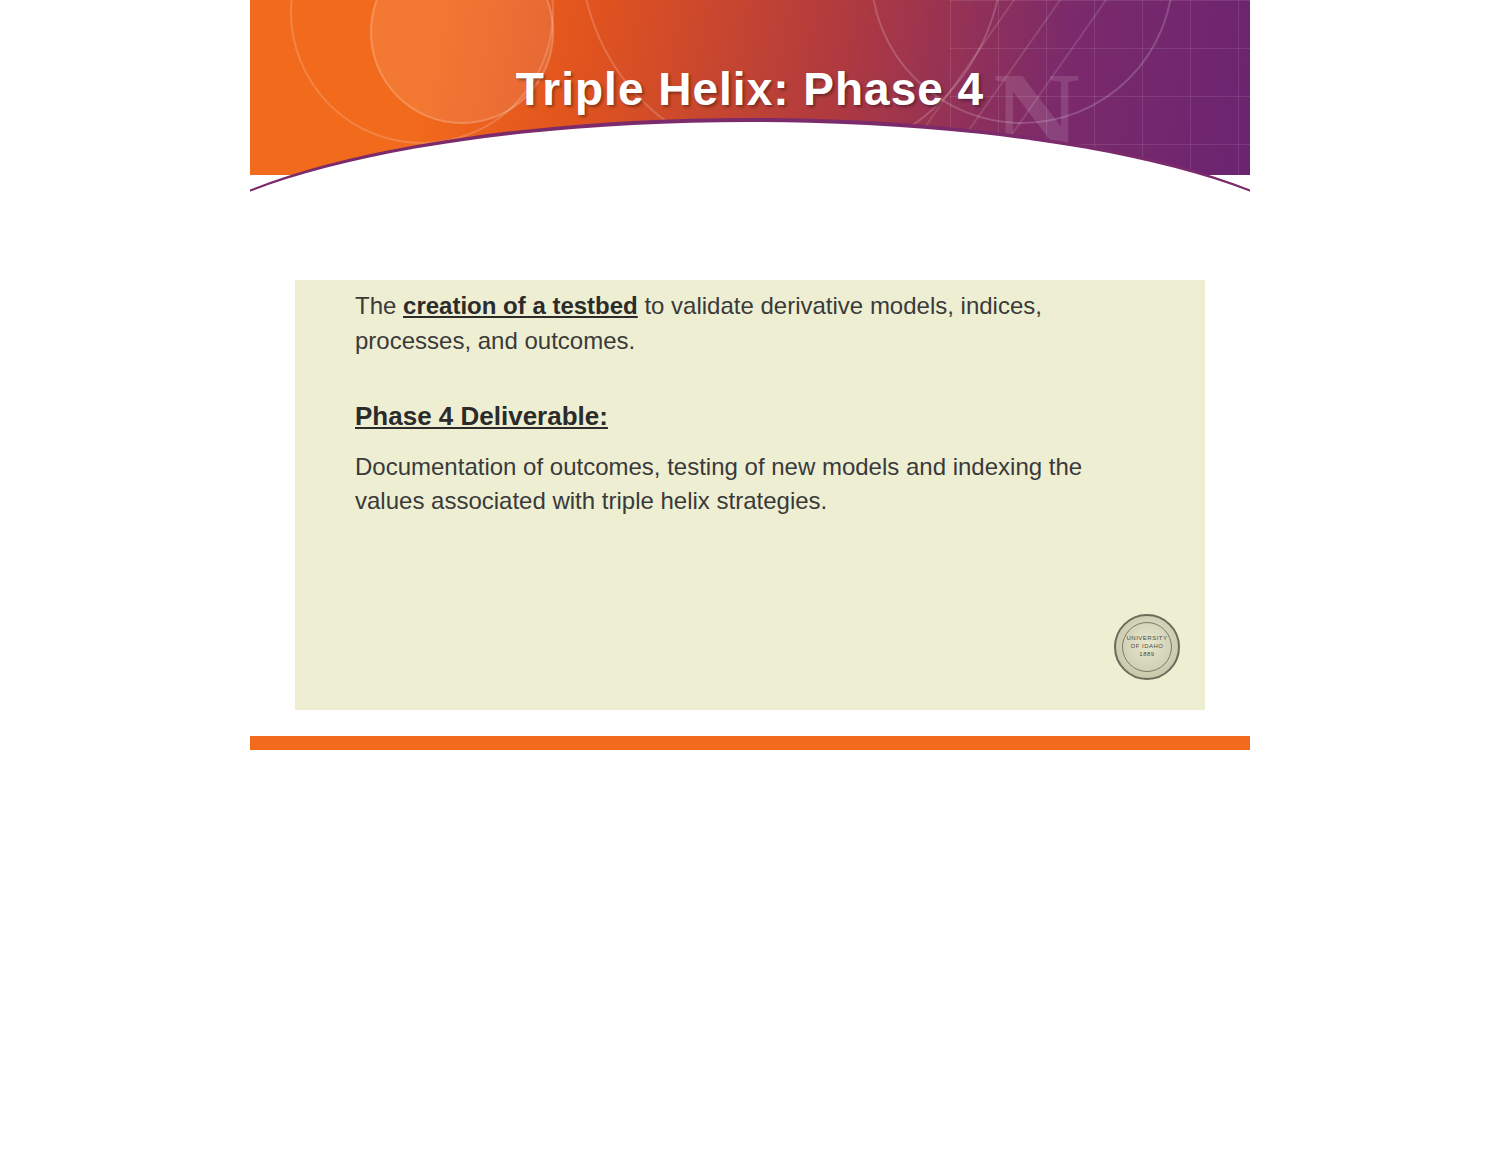N
Triple Helix: Phase 4
Phase 4:
The creation of a testbed to validate derivative models, indices, processes, and outcomes.
Phase 4 Deliverable:
Documentation of outcomes, testing of new models and indexing the values associated with triple helix strategies.
UNIVERSITY
OF IDAHO
1889